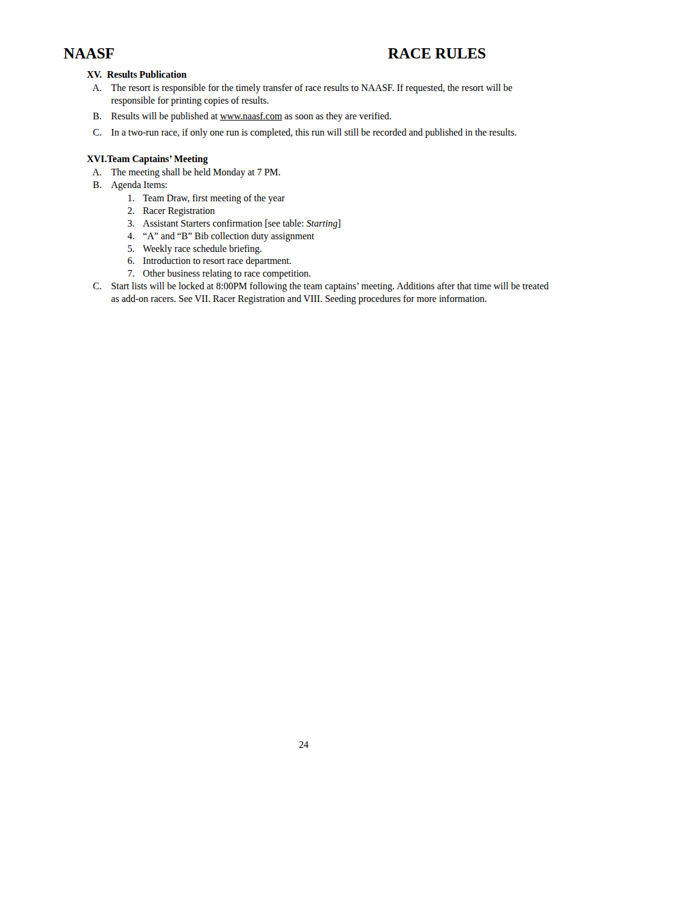NAASF RACE RULES
XV. Results Publication
The resort is responsible for the timely transfer of race results to NAASF. If requested, the resort will be responsible for printing copies of results.
Results will be published at www.naasf.com as soon as they are verified.
In a two-run race, if only one run is completed, this run will still be recorded and published in the results.
XVI. Team Captains’ Meeting
The meeting shall be held Monday at 7 PM.
Agenda Items:
Team Draw, first meeting of the year
Racer Registration
Assistant Starters confirmation [see table: Starting]
“A” and “B” Bib collection duty assignment
Weekly race schedule briefing.
Introduction to resort race department.
Other business relating to race competition.
Start lists will be locked at 8:00PM following the team captains’ meeting. Additions after that time will be treated as add-on racers. See VII. Racer Registration and VIII. Seeding procedures for more information.
24